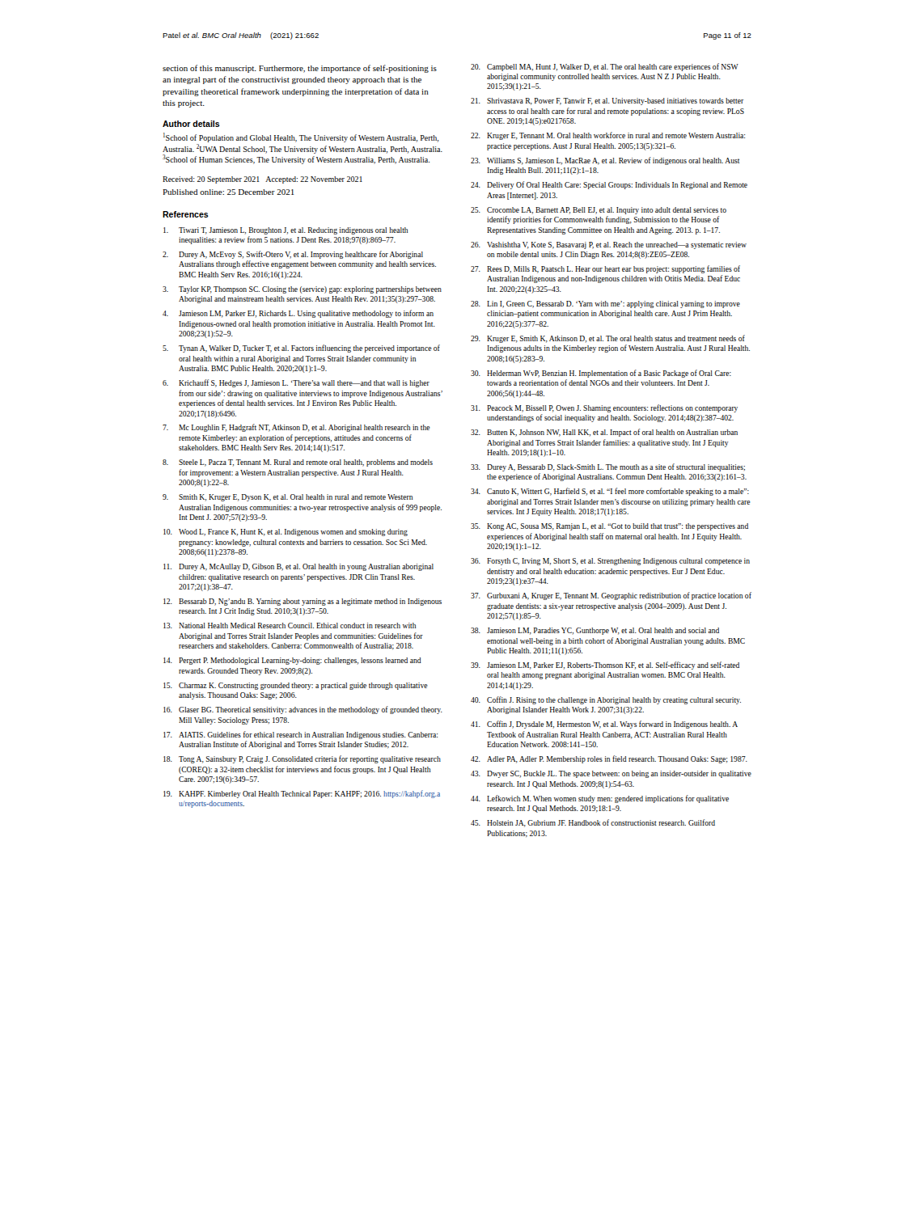Patel et al. BMC Oral Health (2021) 21:662
Page 11 of 12
section of this manuscript. Furthermore, the importance of self-positioning is an integral part of the constructivist grounded theory approach that is the prevailing theoretical framework underpinning the interpretation of data in this project.
Author details
1School of Population and Global Health, The University of Western Australia, Perth, Australia. 2UWA Dental School, The University of Western Australia, Perth, Australia. 3School of Human Sciences, The University of Western Australia, Perth, Australia.
Received: 20 September 2021 Accepted: 22 November 2021
Published online: 25 December 2021
References
Tiwari T, Jamieson L, Broughton J, et al. Reducing indigenous oral health inequalities: a review from 5 nations. J Dent Res. 2018;97(8):869–77.
Durey A, McEvoy S, Swift-Otero V, et al. Improving healthcare for Aboriginal Australians through effective engagement between community and health services. BMC Health Serv Res. 2016;16(1):224.
Taylor KP, Thompson SC. Closing the (service) gap: exploring partnerships between Aboriginal and mainstream health services. Aust Health Rev. 2011;35(3):297–308.
Jamieson LM, Parker EJ, Richards L. Using qualitative methodology to inform an Indigenous-owned oral health promotion initiative in Australia. Health Promot Int. 2008;23(1):52–9.
Tynan A, Walker D, Tucker T, et al. Factors influencing the perceived importance of oral health within a rural Aboriginal and Torres Strait Islander community in Australia. BMC Public Health. 2020;20(1):1–9.
Krichauff S, Hedges J, Jamieson L. ‘There’sa wall there—and that wall is higher from our side’: drawing on qualitative interviews to improve Indigenous Australians’ experiences of dental health services. Int J Environ Res Public Health. 2020;17(18):6496.
Mc Loughlin F, Hadgraft NT, Atkinson D, et al. Aboriginal health research in the remote Kimberley: an exploration of perceptions, attitudes and concerns of stakeholders. BMC Health Serv Res. 2014;14(1):517.
Steele L, Pacza T, Tennant M. Rural and remote oral health, problems and models for improvement: a Western Australian perspective. Aust J Rural Health. 2000;8(1):22–8.
Smith K, Kruger E, Dyson K, et al. Oral health in rural and remote Western Australian Indigenous communities: a two-year retrospective analysis of 999 people. Int Dent J. 2007;57(2):93–9.
Wood L, France K, Hunt K, et al. Indigenous women and smoking during pregnancy: knowledge, cultural contexts and barriers to cessation. Soc Sci Med. 2008;66(11):2378–89.
Durey A, McAullay D, Gibson B, et al. Oral health in young Australian aboriginal children: qualitative research on parents’ perspectives. JDR Clin Transl Res. 2017;2(1):38–47.
Bessarab D, Ng’andu B. Yarning about yarning as a legitimate method in Indigenous research. Int J Crit Indig Stud. 2010;3(1):37–50.
National Health Medical Research Council. Ethical conduct in research with Aboriginal and Torres Strait Islander Peoples and communities: Guidelines for researchers and stakeholders. Canberra: Commonwealth of Australia; 2018.
Pergert P. Methodological Learning-by-doing: challenges, lessons learned and rewards. Grounded Theory Rev. 2009;8(2).
Charmaz K. Constructing grounded theory: a practical guide through qualitative analysis. Thousand Oaks: Sage; 2006.
Glaser BG. Theoretical sensitivity: advances in the methodology of grounded theory. Mill Valley: Sociology Press; 1978.
AIATIS. Guidelines for ethical research in Australian Indigenous studies. Canberra: Australian Institute of Aboriginal and Torres Strait Islander Studies; 2012.
Tong A, Sainsbury P, Craig J. Consolidated criteria for reporting qualitative research (COREQ): a 32-item checklist for interviews and focus groups. Int J Qual Health Care. 2007;19(6):349–57.
KAHPF. Kimberley Oral Health Technical Paper: KAHPF; 2016. https://kahpf.org.au/reports-documents.
Campbell MA, Hunt J, Walker D, et al. The oral health care experiences of NSW aboriginal community controlled health services. Aust N Z J Public Health. 2015;39(1):21–5.
Shrivastava R, Power F, Tanwir F, et al. University-based initiatives towards better access to oral health care for rural and remote populations: a scoping review. PLoS ONE. 2019;14(5):e0217658.
Kruger E, Tennant M. Oral health workforce in rural and remote Western Australia: practice perceptions. Aust J Rural Health. 2005;13(5):321–6.
Williams S, Jamieson L, MacRae A, et al. Review of indigenous oral health. Aust Indig Health Bull. 2011;11(2):1–18.
Delivery Of Oral Health Care: Special Groups: Individuals In Regional and Remote Areas [Internet]. 2013.
Crocombe LA, Barnett AP, Bell EJ, et al. Inquiry into adult dental services to identify priorities for Commonwealth funding, Submission to the House of Representatives Standing Committee on Health and Ageing. 2013. p. 1–17.
Vashishtha V, Kote S, Basavaraj P, et al. Reach the unreached—a systematic review on mobile dental units. J Clin Diagn Res. 2014;8(8):ZE05–ZE08.
Rees D, Mills R, Paatsch L. Hear our heart ear bus project: supporting families of Australian Indigenous and non-Indigenous children with Otitis Media. Deaf Educ Int. 2020;22(4):325–43.
Lin I, Green C, Bessarab D. ‘Yarn with me’: applying clinical yarning to improve clinician–patient communication in Aboriginal health care. Aust J Prim Health. 2016;22(5):377–82.
Kruger E, Smith K, Atkinson D, et al. The oral health status and treatment needs of Indigenous adults in the Kimberley region of Western Australia. Aust J Rural Health. 2008;16(5):283–9.
Helderman WvP, Benzian H. Implementation of a Basic Package of Oral Care: towards a reorientation of dental NGOs and their volunteers. Int Dent J. 2006;56(1):44–48.
Peacock M, Bissell P, Owen J. Shaming encounters: reflections on contemporary understandings of social inequality and health. Sociology. 2014;48(2):387–402.
Butten K, Johnson NW, Hall KK, et al. Impact of oral health on Australian urban Aboriginal and Torres Strait Islander families: a qualitative study. Int J Equity Health. 2019;18(1):1–10.
Durey A, Bessarab D, Slack-Smith L. The mouth as a site of structural inequalities; the experience of Aboriginal Australians. Commun Dent Health. 2016;33(2):161–3.
Canuto K, Wittert G, Harfield S, et al. “I feel more comfortable speaking to a male”: aboriginal and Torres Strait Islander men’s discourse on utilizing primary health care services. Int J Equity Health. 2018;17(1):185.
Kong AC, Sousa MS, Ramjan L, et al. “Got to build that trust”: the perspectives and experiences of Aboriginal health staff on maternal oral health. Int J Equity Health. 2020;19(1):1–12.
Forsyth C, Irving M, Short S, et al. Strengthening Indigenous cultural competence in dentistry and oral health education: academic perspectives. Eur J Dent Educ. 2019;23(1):e37–44.
Gurbuxani A, Kruger E, Tennant M. Geographic redistribution of practice location of graduate dentists: a six-year retrospective analysis (2004–2009). Aust Dent J. 2012;57(1):85–9.
Jamieson LM, Paradies YC, Gunthorpe W, et al. Oral health and social and emotional well-being in a birth cohort of Aboriginal Australian young adults. BMC Public Health. 2011;11(1):656.
Jamieson LM, Parker EJ, Roberts-Thomson KF, et al. Self-efficacy and self-rated oral health among pregnant aboriginal Australian women. BMC Oral Health. 2014;14(1):29.
Coffin J. Rising to the challenge in Aboriginal health by creating cultural security. Aboriginal Islander Health Work J. 2007;31(3):22.
Coffin J, Drysdale M, Hermeston W, et al. Ways forward in Indigenous health. A Textbook of Australian Rural Health Canberra, ACT: Australian Rural Health Education Network. 2008:141–150.
Adler PA, Adler P. Membership roles in field research. Thousand Oaks: Sage; 1987.
Dwyer SC, Buckle JL. The space between: on being an insider-outsider in qualitative research. Int J Qual Methods. 2009;8(1):54–63.
Lefkowich M. When women study men: gendered implications for qualitative research. Int J Qual Methods. 2019;18:1–9.
Holstein JA, Gubrium JF. Handbook of constructionist research. Guilford Publications; 2013.